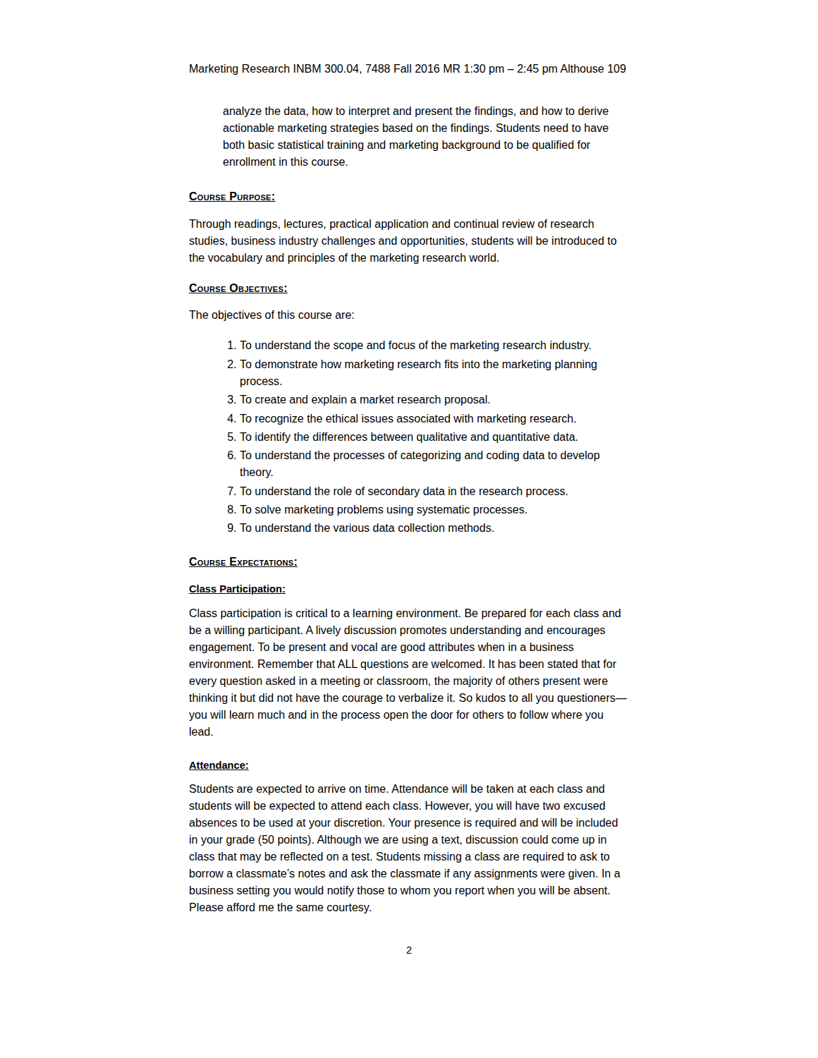Marketing Research INBM 300.04, 7488 Fall 2016 MR 1:30 pm – 2:45 pm Althouse 109
analyze the data, how to interpret and present the findings, and how to derive actionable marketing strategies based on the findings. Students need to have both basic statistical training and marketing background to be qualified for enrollment in this course.
Course Purpose:
Through readings, lectures, practical application and continual review of research studies, business industry challenges and opportunities, students will be introduced to the vocabulary and principles of the marketing research world.
Course Objectives:
The objectives of this course are:
To understand the scope and focus of the marketing research industry.
To demonstrate how marketing research fits into the marketing planning process.
To create and explain a market research proposal.
To recognize the ethical issues associated with marketing research.
To identify the differences between qualitative and quantitative data.
To understand the processes of categorizing and coding data to develop theory.
To understand the role of secondary data in the research process.
To solve marketing problems using systematic processes.
To understand the various data collection methods.
Course Expectations:
Class Participation:
Class participation is critical to a learning environment. Be prepared for each class and be a willing participant. A lively discussion promotes understanding and encourages engagement. To be present and vocal are good attributes when in a business environment. Remember that ALL questions are welcomed. It has been stated that for every question asked in a meeting or classroom, the majority of others present were thinking it but did not have the courage to verbalize it. So kudos to all you questioners—you will learn much and in the process open the door for others to follow where you lead.
Attendance:
Students are expected to arrive on time. Attendance will be taken at each class and students will be expected to attend each class. However, you will have two excused absences to be used at your discretion. Your presence is required and will be included in your grade (50 points). Although we are using a text, discussion could come up in class that may be reflected on a test. Students missing a class are required to ask to borrow a classmate’s notes and ask the classmate if any assignments were given. In a business setting you would notify those to whom you report when you will be absent. Please afford me the same courtesy.
2